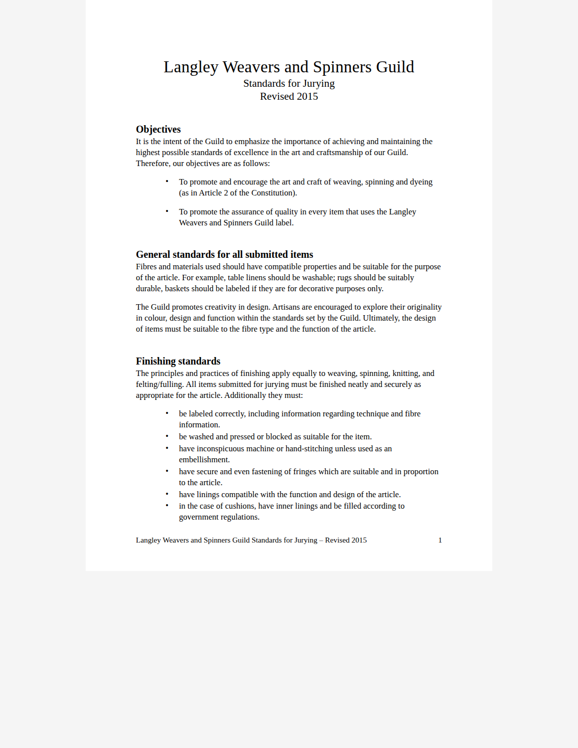Langley Weavers and Spinners Guild
Standards for Jurying
Revised 2015
Objectives
It is the intent of the Guild to emphasize the importance of achieving and maintaining the highest possible standards of excellence in the art and craftsmanship of our Guild. Therefore, our objectives are as follows:
To promote and encourage the art and craft of weaving, spinning and dyeing (as in Article 2 of the Constitution).
To promote the assurance of quality in every item that uses the Langley Weavers and Spinners Guild label.
General standards for all submitted items
Fibres and materials used should have compatible properties and be suitable for the purpose of the article. For example, table linens should be washable; rugs should be suitably durable, baskets should be labeled if they are for decorative purposes only.
The Guild promotes creativity in design. Artisans are encouraged to explore their originality in colour, design and function within the standards set by the Guild. Ultimately, the design of items must be suitable to the fibre type and the function of the article.
Finishing standards
The principles and practices of finishing apply equally to weaving, spinning, knitting, and felting/fulling. All items submitted for jurying must be finished neatly and securely as appropriate for the article. Additionally they must:
be labeled correctly, including information regarding technique and fibre information.
be washed and pressed or blocked as suitable for the item.
have inconspicuous machine or hand-stitching unless used as an embellishment.
have secure and even fastening of fringes which are suitable and in proportion to the article.
have linings compatible with the function and design of the article.
in the case of cushions, have inner linings and be filled according to government regulations.
Langley Weavers and Spinners Guild Standards for Jurying – Revised 2015 1